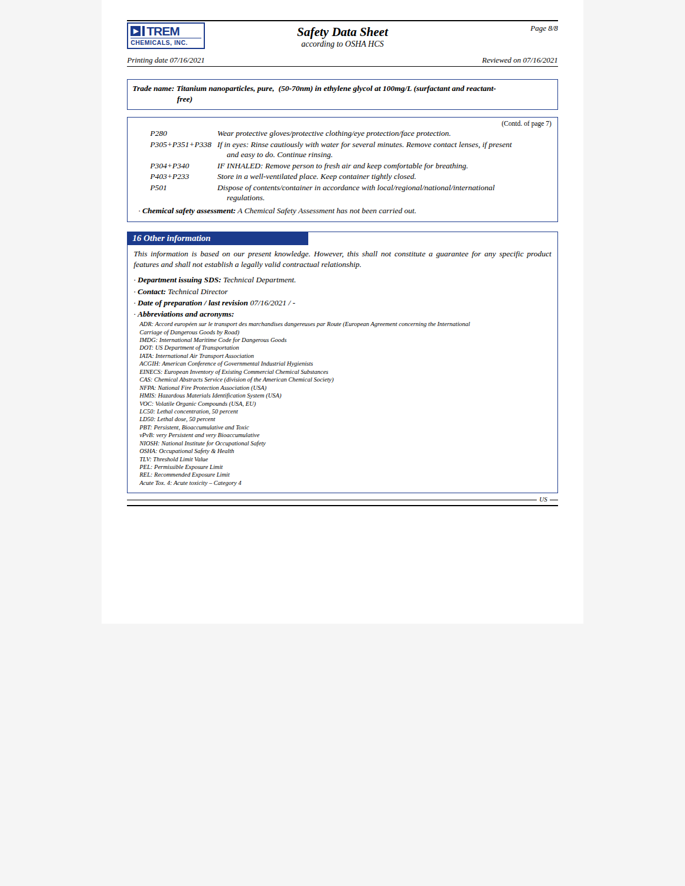▶
TREM
CHEMICALS, INC.
Page 8/8
Safety Data Sheet
according to OSHA HCS
Printing date 07/16/2021
Reviewed on 07/16/2021
Trade name: Titanium nanoparticles, pure, (50-70nm) in ethylene glycol at 100mg/L (surfactant and reactant- free)
(Contd. of page 7)
| P280 | Wear protective gloves/protective clothing/eye protection/face protection. |
| P305+P351+P338 | If in eyes: Rinse cautiously with water for several minutes. Remove contact lenses, if present and easy to do. Continue rinsing. |
| P304+P340 | IF INHALED: Remove person to fresh air and keep comfortable for breathing. |
| P403+P233 | Store in a well-ventilated place. Keep container tightly closed. |
| P501 | Dispose of contents/container in accordance with local/regional/national/international regulations. |
· Chemical safety assessment: A Chemical Safety Assessment has not been carried out.
16 Other information
This information is based on our present knowledge. However, this shall not constitute a guarantee for any specific product features and shall not establish a legally valid contractual relationship.
Department issuing SDS: Technical Department.
Contact: Technical Director
Date of preparation / last revision 07/16/2021 / -
Abbreviations and acronyms:
ADR: Accord européen sur le transport des marchandises dangereuses par Route (European Agreement concerning the International Carriage of Dangerous Goods by Road)
IMDG: International Maritime Code for Dangerous Goods
DOT: US Department of Transportation
IATA: International Air Transport Association
ACGIH: American Conference of Governmental Industrial Hygienists
EINECS: European Inventory of Existing Commercial Chemical Substances
CAS: Chemical Abstracts Service (division of the American Chemical Society)
NFPA: National Fire Protection Association (USA)
HMIS: Hazardous Materials Identification System (USA)
VOC: Volatile Organic Compounds (USA, EU)
LC50: Lethal concentration, 50 percent
LD50: Lethal dose, 50 percent
PBT: Persistent, Bioaccumulative and Toxic
vPvB: very Persistent and very Bioaccumulative
NIOSH: National Institute for Occupational Safety
OSHA: Occupational Safety & Health
TLV: Threshold Limit Value
PEL: Permissible Exposure Limit
REL: Recommended Exposure Limit
Acute Tox. 4: Acute toxicity – Category 4
US